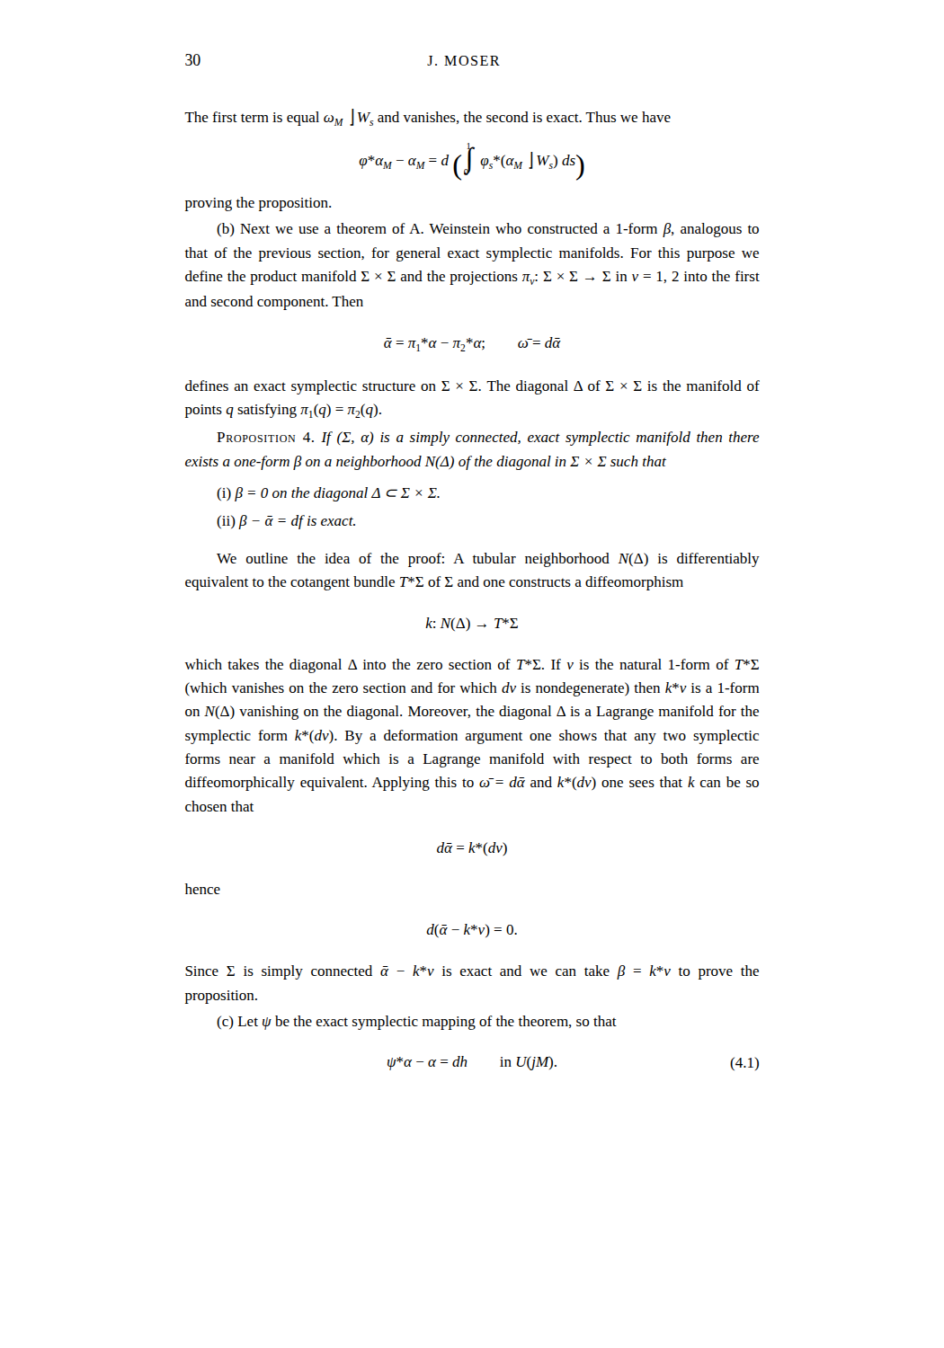30 J. MOSER
The first term is equal ωM ⌋Ws and vanishes, the second is exact. Thus we have
φ*αM − αM = d (∫10 φs*(αM ⌋Ws) ds)
proving the proposition.
(b) Next we use a theorem of A. Weinstein who constructed a 1-form β, analogous to that of the previous section, for general exact symplectic manifolds. For this purpose we define the product manifold Σ × Σ and the projections πν: Σ × Σ → Σ in ν = 1, 2 into the first and second component. Then
ᾱ = π1*α − π2*α; ω̄ = dᾱ
defines an exact symplectic structure on Σ × Σ. The diagonal Δ of Σ × Σ is the manifold of points q satisfying π1(q) = π2(q).
Proposition 4. If (Σ, α) is a simply connected, exact symplectic manifold then there exists a one-form β on a neighborhood N(Δ) of the diagonal in Σ × Σ such that
(i) β = 0 on the diagonal Δ ⊂ Σ × Σ.
(ii) β − ᾱ = df is exact.
We outline the idea of the proof: A tubular neighborhood N(Δ) is differentiably equivalent to the cotangent bundle T*Σ of Σ and one constructs a diffeomorphism
k: N(Δ) → T*Σ
which takes the diagonal Δ into the zero section of T*Σ. If ν is the natural 1-form of T*Σ (which vanishes on the zero section and for which dν is nondegenerate) then k*ν is a 1-form on N(Δ) vanishing on the diagonal. Moreover, the diagonal Δ is a Lagrange manifold for the symplectic form k*(dν). By a deformation argument one shows that any two symplectic forms near a manifold which is a Lagrange manifold with respect to both forms are diffeomorphically equivalent. Applying this to ω̄ = dᾱ and k*(dν) one sees that k can be so chosen that
dᾱ = k*(dν)
hence
d(ᾱ − k*ν) = 0.
Since Σ is simply connected ᾱ − k*ν is exact and we can take β = k*ν to prove the proposition.
(c) Let ψ be the exact symplectic mapping of the theorem, so that
ψ*α − α = dh in U(jM). (4.1)